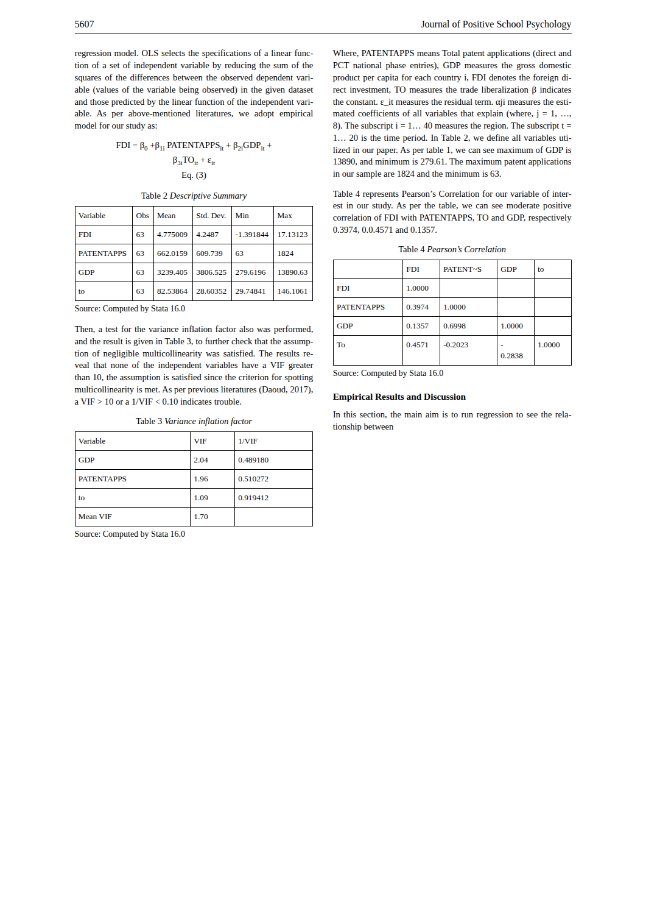5607 Journal of Positive School Psychology
regression model. OLS selects the specifications of a linear function of a set of independent variable by reducing the sum of the squares of the differences between the observed dependent variable (values of the variable being observed) in the given dataset and those predicted by the linear function of the independent variable. As per above-mentioned literatures, we adopt empirical model for our study as:
FDI = β0 +β1i PATENTAPPSit + β2iGDPit +
β3iTOit + εit
Eq. (3)
Table 2 Descriptive Summary
| Variable | Obs | Mean | Std. Dev. | Min | Max |
| --- | --- | --- | --- | --- | --- |
| FDI | 63 | 4.775009 | 4.2487 | -1.391844 | 17.13123 |
| PATENTAPPS | 63 | 662.0159 | 609.739 | 63 | 1824 |
| GDP | 63 | 3239.405 | 3806.525 | 279.6196 | 13890.63 |
| to | 63 | 82.53864 | 28.60352 | 29.74841 | 146.1061 |
Source: Computed by Stata 16.0
Then, a test for the variance inflation factor also was performed, and the result is given in Table 3, to further check that the assumption of negligible multicollinearity was satisfied. The results reveal that none of the independent variables have a VIF greater than 10, the assumption is satisfied since the criterion for spotting multicollinearity is met. As per previous literatures (Daoud, 2017), a VIF > 10 or a 1/VIF < 0.10 indicates trouble.
Table 3 Variance inflation factor
| Variable | VIF | 1/VIF |
| --- | --- | --- |
| GDP | 2.04 | 0.489180 |
| PATENTAPPS | 1.96 | 0.510272 |
| to | 1.09 | 0.919412 |
| Mean VIF | 1.70 | |
Source: Computed by Stata 16.0
Where, PATENTAPPS means Total patent applications (direct and PCT national phase entries), GDP measures the gross domestic product per capita for each country i, FDI denotes the foreign direct investment, TO measures the trade liberalization β indicates the constant. ε_it measures the residual term. αji measures the estimated coefficients of all variables that explain (where, j = 1, …, 8). The subscript i = 1… 40 measures the region. The subscript t = 1… 20 is the time period. In Table 2, we define all variables utilized in our paper. As per table 1, we can see maximum of GDP is 13890, and minimum is 279.61. The maximum patent applications in our sample are 1824 and the minimum is 63.
Table 4 represents Pearson’s Correlation for our variable of interest in our study. As per the table, we can see moderate positive correlation of FDI with PATENTAPPS, TO and GDP, respectively 0.3974, 0.0.4571 and 0.1357.
Table 4 Pearson’s Correlation
| | FDI | PATENT~S | GDP | to |
| --- | --- | --- | --- | --- |
| FDI | 1.0000 | | | |
| PATENTAPPS | 0.3974 | 1.0000 | | |
| GDP | 0.1357 | 0.6998 | 1.0000 | |
| To | 0.4571 | -0.2023 | - 0.2838 | 1.0000 |
Source: Computed by Stata 16.0
Empirical Results and Discussion
In this section, the main aim is to run regression to see the relationship between